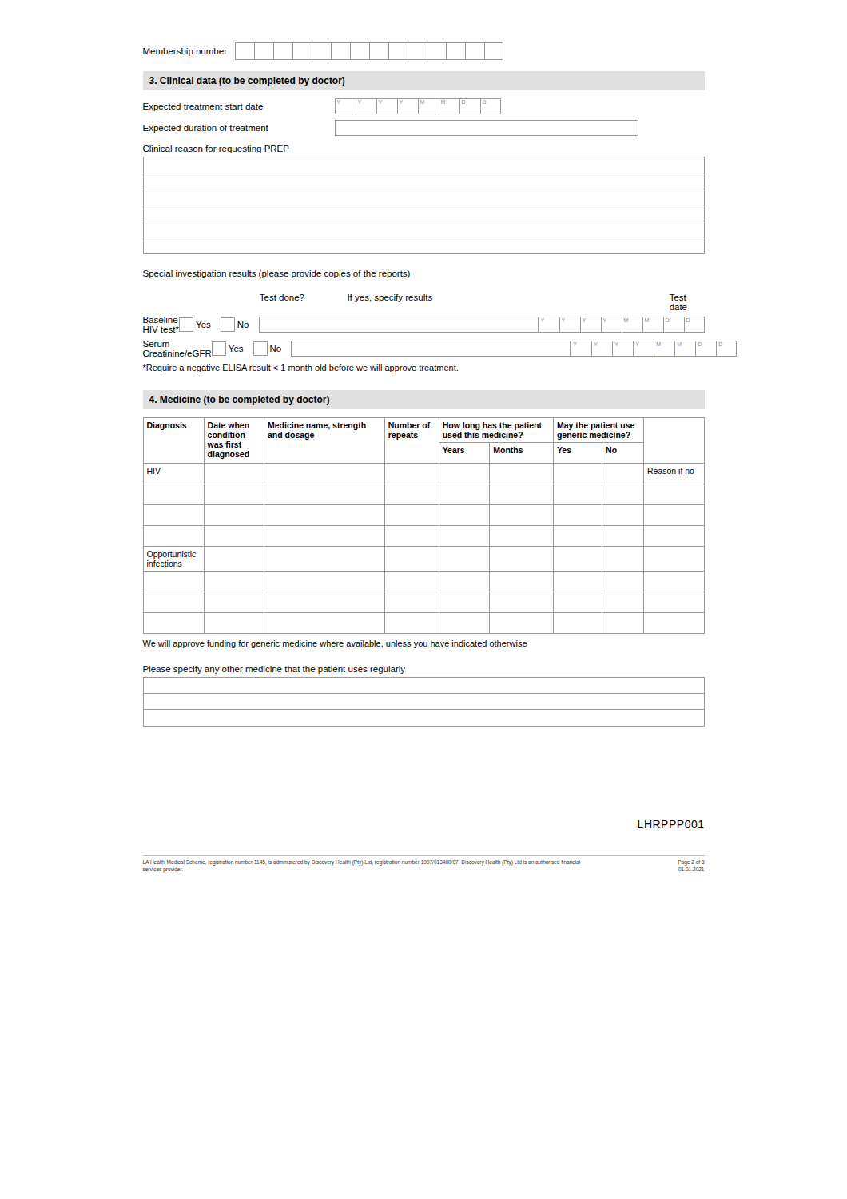Membership number
3. Clinical data (to be completed by doctor)
Expected treatment start date
Y
Y
Y
Y
M
M
D
D
Expected duration of treatment
Clinical reason for requesting PREP
Special investigation results (please provide copies of the reports)
Test done?
If yes, specify results
Test date
Baseline HIV test*
Yes No
Y
Y
Y
Y
M
M
D
D
Serum Creatinine/eGFR
Yes No
Y
Y
Y
Y
M
M
D
D
*Require a negative ELISA result < 1 month old before we will approve treatment.
4. Medicine (to be completed by doctor)
| Diagnosis | Date when condition was first diagnosed | Medicine name, strength and dosage | Number of repeats | How long has the patient used this medicine? | May the patient use generic medicine? | |
| --- | --- | --- | --- | --- | --- | --- |
| Years | Months | Yes | No |
| HIV | | | | | | | | Reason if no |
| Opportunistic infections | | | | | | | | |
We will approve funding for generic medicine where available, unless you have indicated otherwise
Please specify any other medicine that the patient uses regularly
LHRPPP001
LA Health Medical Scheme, registration number 1145, is administered by Discovery Health (Pty) Ltd, registration number 1997/013480/07. Discovery Health (Pty) Ltd is an authorised financial services provider.
Page 2 of 3
01.01.2021